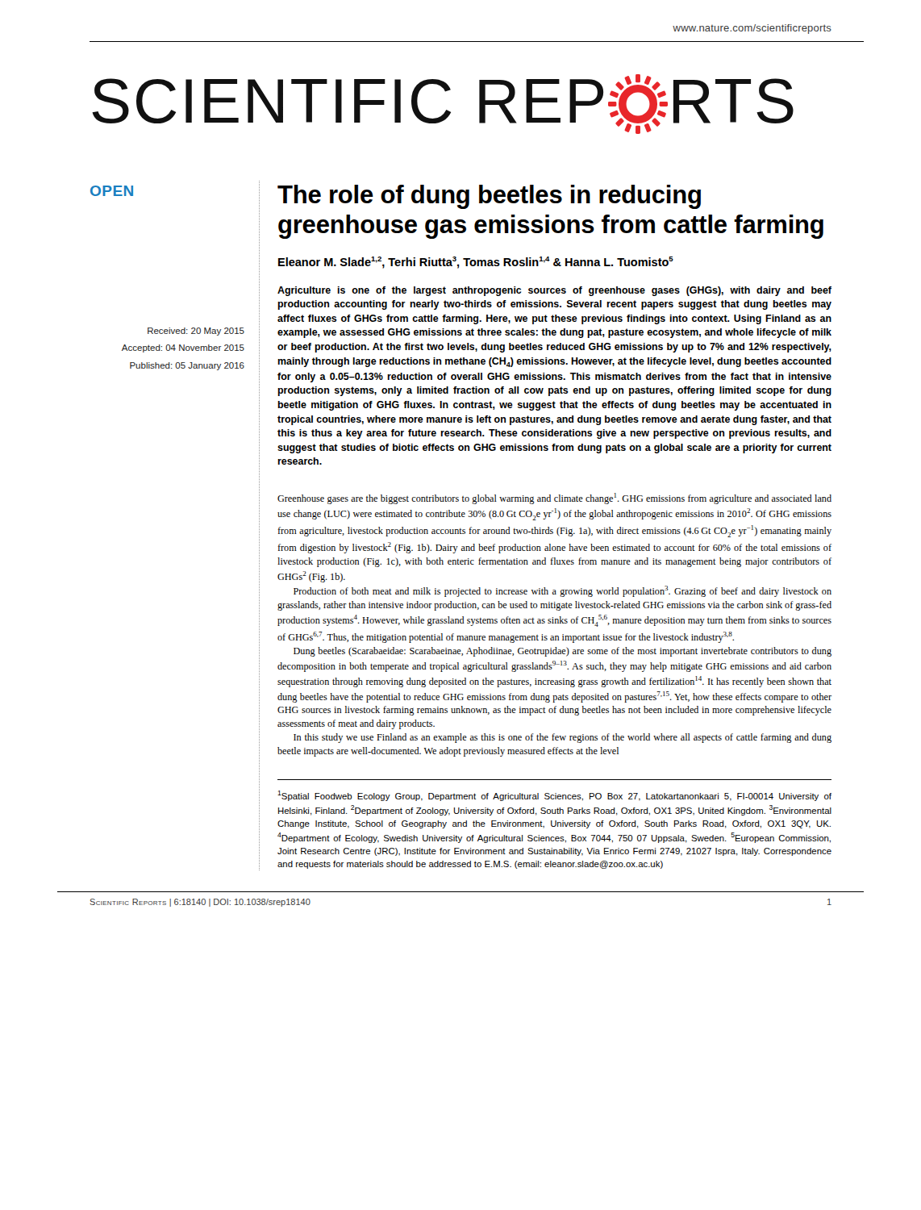www.nature.com/scientificreports
SCIENTIFIC REP RTS
OPEN
Received: 20 May 2015
Accepted: 04 November 2015
Published: 05 January 2016
The role of dung beetles in reducing greenhouse gas emissions from cattle farming
Eleanor M. Slade1,2, Terhi Riutta3, Tomas Roslin1,4 & Hanna L. Tuomisto5
Agriculture is one of the largest anthropogenic sources of greenhouse gases (GHGs), with dairy and beef production accounting for nearly two-thirds of emissions. Several recent papers suggest that dung beetles may affect fluxes of GHGs from cattle farming. Here, we put these previous findings into context. Using Finland as an example, we assessed GHG emissions at three scales: the dung pat, pasture ecosystem, and whole lifecycle of milk or beef production. At the first two levels, dung beetles reduced GHG emissions by up to 7% and 12% respectively, mainly through large reductions in methane (CH4) emissions. However, at the lifecycle level, dung beetles accounted for only a 0.05–0.13% reduction of overall GHG emissions. This mismatch derives from the fact that in intensive production systems, only a limited fraction of all cow pats end up on pastures, offering limited scope for dung beetle mitigation of GHG fluxes. In contrast, we suggest that the effects of dung beetles may be accentuated in tropical countries, where more manure is left on pastures, and dung beetles remove and aerate dung faster, and that this is thus a key area for future research. These considerations give a new perspective on previous results, and suggest that studies of biotic effects on GHG emissions from dung pats on a global scale are a priority for current research.
Greenhouse gases are the biggest contributors to global warming and climate change1. GHG emissions from agriculture and associated land use change (LUC) were estimated to contribute 30% (8.0 Gt CO2e yr-1) of the global anthropogenic emissions in 20102. Of GHG emissions from agriculture, livestock production accounts for around two-thirds (Fig. 1a), with direct emissions (4.6 Gt CO2e yr−1) emanating mainly from digestion by livestock2 (Fig. 1b). Dairy and beef production alone have been estimated to account for 60% of the total emissions of livestock production (Fig. 1c), with both enteric fermentation and fluxes from manure and its management being major contributors of GHGs2 (Fig. 1b).
Production of both meat and milk is projected to increase with a growing world population3. Grazing of beef and dairy livestock on grasslands, rather than intensive indoor production, can be used to mitigate livestock-related GHG emissions via the carbon sink of grass-fed production systems4. However, while grassland systems often act as sinks of CH45,6, manure deposition may turn them from sinks to sources of GHGs6,7. Thus, the mitigation potential of manure management is an important issue for the livestock industry3,8.
Dung beetles (Scarabaeidae: Scarabaeinae, Aphodiinae, Geotrupidae) are some of the most important invertebrate contributors to dung decomposition in both temperate and tropical agricultural grasslands9–13. As such, they may help mitigate GHG emissions and aid carbon sequestration through removing dung deposited on the pastures, increasing grass growth and fertilization14. It has recently been shown that dung beetles have the potential to reduce GHG emissions from dung pats deposited on pastures7,15. Yet, how these effects compare to other GHG sources in livestock farming remains unknown, as the impact of dung beetles has not been included in more comprehensive lifecycle assessments of meat and dairy products.
In this study we use Finland as an example as this is one of the few regions of the world where all aspects of cattle farming and dung beetle impacts are well-documented. We adopt previously measured effects at the level
1Spatial Foodweb Ecology Group, Department of Agricultural Sciences, PO Box 27, Latokartanonkaari 5, FI-00014 University of Helsinki, Finland. 2Department of Zoology, University of Oxford, South Parks Road, Oxford, OX1 3PS, United Kingdom. 3Environmental Change Institute, School of Geography and the Environment, University of Oxford, South Parks Road, Oxford, OX1 3QY, UK. 4Department of Ecology, Swedish University of Agricultural Sciences, Box 7044, 750 07 Uppsala, Sweden. 5European Commission, Joint Research Centre (JRC), Institute for Environment and Sustainability, Via Enrico Fermi 2749, 21027 Ispra, Italy. Correspondence and requests for materials should be addressed to E.M.S. (email: eleanor.slade@zoo.ox.ac.uk)
Scientific Reports | 6:18140 | DOI: 10.1038/srep18140
1